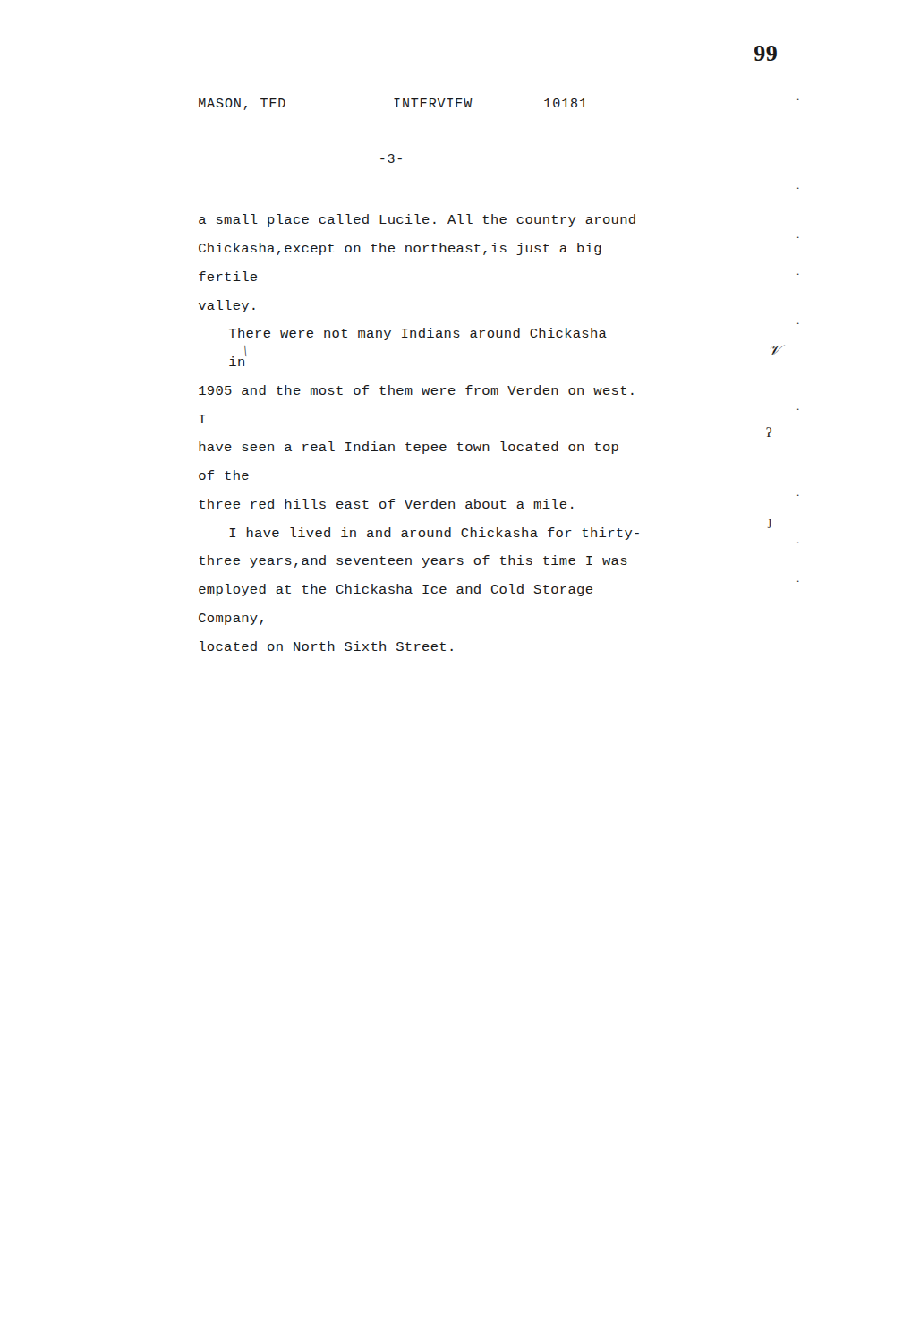99
.
.
.
.
.
.
.
.
.
𝒱
ʔ
ȷ
MASON, TED INTERVIEW 10181
-3-
a small place called Lucile. All the country around
Chickasha,except on the northeast,is just a big fertile
valley.
There were not many Indians around Chickasha in
1905 and the most of them were from Verden on west. I
have seen a real Indian tepee town located on top of the
three red hills east of Verden about a mile.
I have lived in and around Chickasha for thirty-
three years,and seventeen years of this time I was
employed at the Chickasha Ice and Cold Storage Company,
located on North Sixth Street.